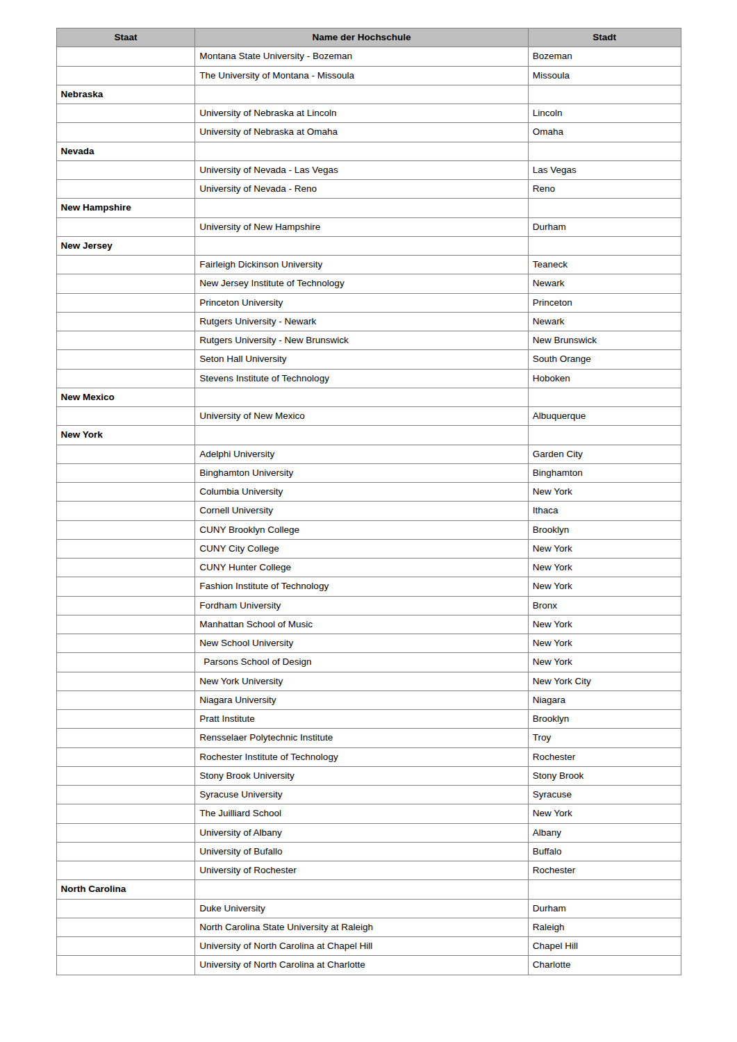| Staat | Name der Hochschule | Stadt |
| --- | --- | --- |
| | Montana State University - Bozeman | Bozeman |
| | The University of Montana - Missoula | Missoula |
| Nebraska | | |
| | University of Nebraska at Lincoln | Lincoln |
| | University of Nebraska at Omaha | Omaha |
| Nevada | | |
| | University of Nevada - Las Vegas | Las Vegas |
| | University of Nevada - Reno | Reno |
| New Hampshire | | |
| | University of New Hampshire | Durham |
| New Jersey | | |
| | Fairleigh Dickinson University | Teaneck |
| | New Jersey Institute of Technology | Newark |
| | Princeton University | Princeton |
| | Rutgers University - Newark | Newark |
| | Rutgers University - New Brunswick | New Brunswick |
| | Seton Hall University | South Orange |
| | Stevens Institute of Technology | Hoboken |
| New Mexico | | |
| | University of New Mexico | Albuquerque |
| New York | | |
| | Adelphi University | Garden City |
| | Binghamton University | Binghamton |
| | Columbia University | New York |
| | Cornell University | Ithaca |
| | CUNY Brooklyn College | Brooklyn |
| | CUNY City College | New York |
| | CUNY Hunter College | New York |
| | Fashion Institute of Technology | New York |
| | Fordham University | Bronx |
| | Manhattan School of Music | New York |
| | New School University | New York |
| | Parsons School of Design | New York |
| | New York University | New York City |
| | Niagara University | Niagara |
| | Pratt Institute | Brooklyn |
| | Rensselaer Polytechnic Institute | Troy |
| | Rochester Institute of Technology | Rochester |
| | Stony Brook University | Stony Brook |
| | Syracuse University | Syracuse |
| | The Juilliard School | New York |
| | University of Albany | Albany |
| | University of Bufallo | Buffalo |
| | University of Rochester | Rochester |
| North Carolina | | |
| | Duke University | Durham |
| | North Carolina State University at Raleigh | Raleigh |
| | University of North Carolina at Chapel Hill | Chapel Hill |
| | University of North Carolina at Charlotte | Charlotte |